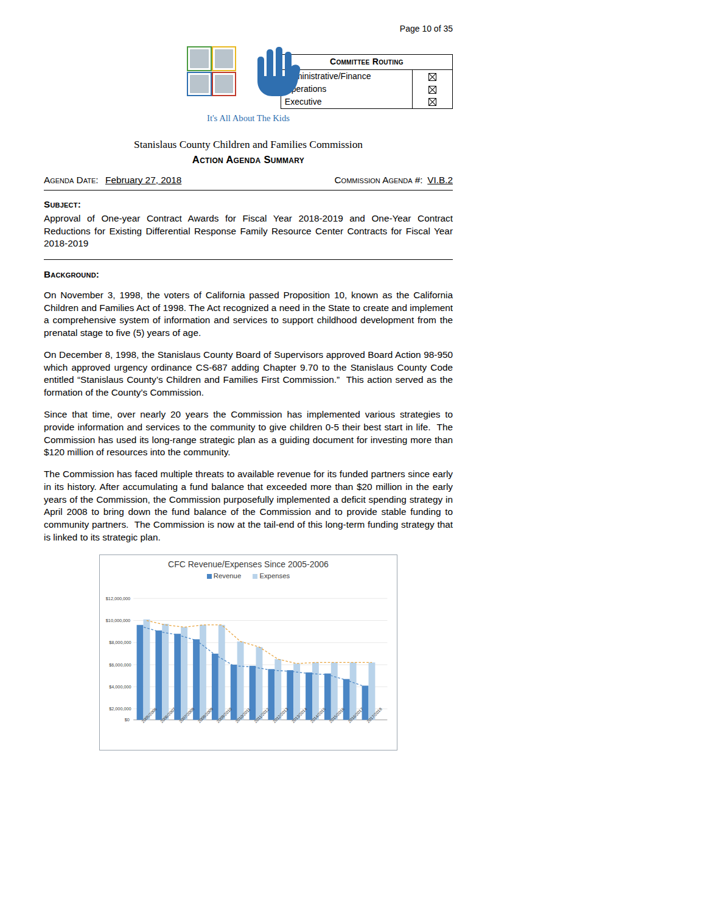Page 10 of 35
Committee Routing
| Administrative/Finance | |
| Operations | |
| Executive | |
It's All About The Kids
Stanislaus County Children and Families Commission
Action Agenda Summary
Agenda Date:February 27, 2018
Commission Agenda #:VI.B.2
Subject:
Approval of One-year Contract Awards for Fiscal Year 2018-2019 and One-Year Contract Reductions for Existing Differential Response Family Resource Center Contracts for Fiscal Year 2018-2019
Background:
On November 3, 1998, the voters of California passed Proposition 10, known as the California Children and Families Act of 1998. The Act recognized a need in the State to create and implement a comprehensive system of information and services to support childhood development from the prenatal stage to five (5) years of age.
On December 8, 1998, the Stanislaus County Board of Supervisors approved Board Action 98-950 which approved urgency ordinance CS-687 adding Chapter 9.70 to the Stanislaus County Code entitled “Stanislaus County’s Children and Families First Commission.” This action served as the formation of the County’s Commission.
Since that time, over nearly 20 years the Commission has implemented various strategies to provide information and services to the community to give children 0-5 their best start in life. The Commission has used its long-range strategic plan as a guiding document for investing more than $120 million of resources into the community.
The Commission has faced multiple threats to available revenue for its funded partners since early in its history. After accumulating a fund balance that exceeded more than $20 million in the early years of the Commission, the Commission purposefully implemented a deficit spending strategy in April 2008 to bring down the fund balance of the Commission and to provide stable funding to community partners. The Commission is now at the tail-end of this long-term funding strategy that is linked to its strategic plan.
CFC Revenue/Expenses Since 2005-2006
Revenue Expenses
$12,000,000 $10,000,000 $8,000,000 $6,000,000 $4,000,000 $2,000,000 $0 2005/2006 2006/2007 2007/2008 2008/2009 2009/2010 2010/2011 2011/2012 2012/2013 2013/2014 2014/2015 2015/2016 2016/2017 2017/2018